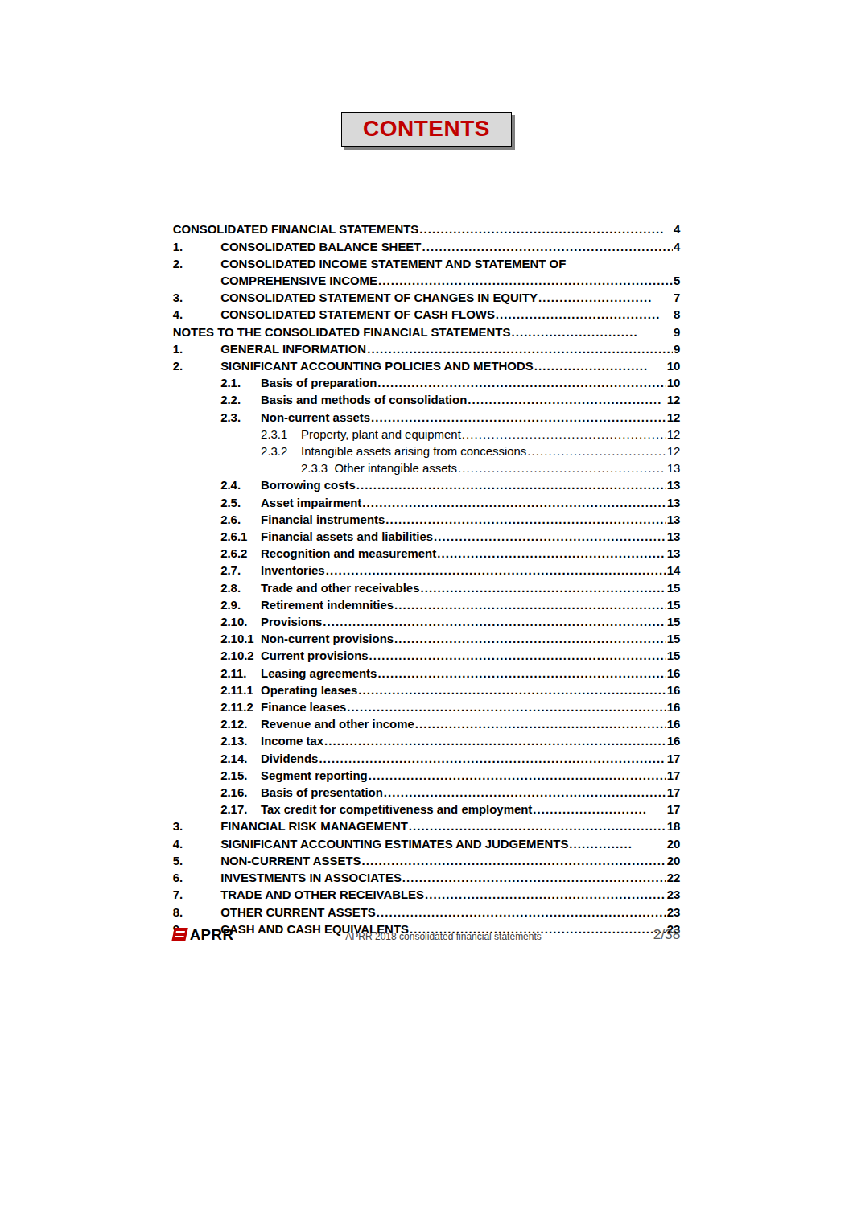CONTENTS
CONSOLIDATED FINANCIAL STATEMENTS .......................................................... 4
1. CONSOLIDATED BALANCE SHEET ............................................................ 4
2. CONSOLIDATED INCOME STATEMENT AND STATEMENT OF
COMPREHENSIVE INCOME .......................................................................... 5
3. CONSOLIDATED STATEMENT OF CHANGES IN EQUITY ........................... 7
4. CONSOLIDATED STATEMENT OF CASH FLOWS ....................................... 8
NOTES TO THE CONSOLIDATED FINANCIAL STATEMENTS .............................. 9
1. GENERAL INFORMATION ............................................................................... 9
2. SIGNIFICANT ACCOUNTING POLICIES AND METHODS ........................... 10
2.1. Basis of preparation ......................................................................... 10
2.2. Basis and methods of consolidation .............................................. 12
2.3. Non-current assets ........................................................................... 12
2.3.1 Property, plant and equipment ......................................................... 12
2.3.2 Intangible assets arising from concessions ................................... 12
2.3.3 Other intangible assets ..................................................................... 13
2.4. Borrowing costs ............................................................................. 13
2.5. Asset impairment ............................................................................ 13
2.6. Financial instruments ....................................................................... 13
2.6.1 Financial assets and liabilities ......................................................... 13
2.6.2 Recognition and measurement ....................................................... 13
2.7. Inventories .................................................................................... 14
2.8. Trade and other receivables ............................................................ 15
2.9. Retirement indemnities ..................................................................... 15
2.10. Provisions ..................................................................................... 15
2.10.1 Non-current provisions ................................................................. 15
2.10.2 Current provisions ....................................................................... 15
2.11. Leasing agreements ........................................................................ 16
2.11.1 Operating leases ......................................................................... 16
2.11.2 Finance leases ............................................................................ 16
2.12. Revenue and other income ............................................................. 16
2.13. Income tax ..................................................................................... 16
2.14. Dividends ...................................................................................... 17
2.15. Segment reporting .......................................................................... 17
2.16. Basis of presentation ....................................................................... 17
2.17. Tax credit for competitiveness and employment ........................... 17
3. FINANCIAL RISK MANAGEMENT .................................................................. 18
4. SIGNIFICANT ACCOUNTING ESTIMATES AND JUDGEMENTS ............... 20
5. NON-CURRENT ASSETS ............................................................................... 20
6. INVESTMENTS IN ASSOCIATES .................................................................... 22
7. TRADE AND OTHER RECEIVABLES ........................................................... 23
8. OTHER CURRENT ASSETS ......................................................................... 23
9. CASH AND CASH EQUIVALENTS ................................................................. 23
APRR
APRR 2018 consolidated financial statements
2/38